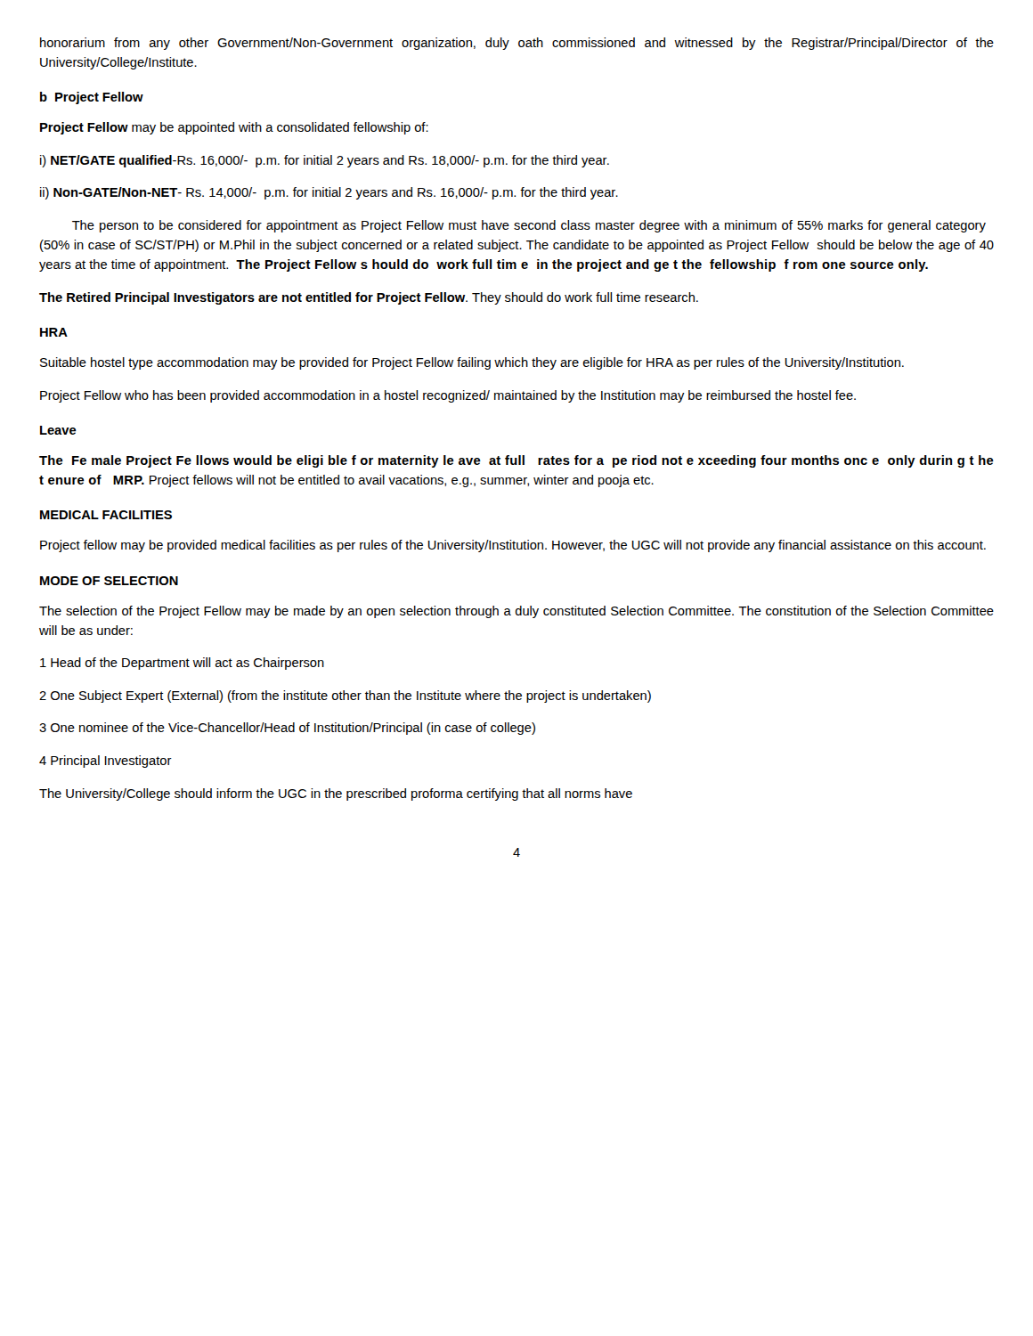honorarium from any other Government/Non-Government organization, duly oath commissioned and witnessed by the Registrar/Principal/Director of the University/College/Institute.
b Project Fellow
Project Fellow may be appointed with a consolidated fellowship of:
i) NET/GATE qualified-Rs. 16,000/- p.m. for initial 2 years and Rs. 18,000/- p.m. for the third year.
ii) Non-GATE/Non-NET- Rs. 14,000/- p.m. for initial 2 years and Rs. 16,000/- p.m. for the third year.
The person to be considered for appointment as Project Fellow must have second class master degree with a minimum of 55% marks for general category (50% in case of SC/ST/PH) or M.Phil in the subject concerned or a related subject. The candidate to be appointed as Project Fellow should be below the age of 40 years at the time of appointment. The Project Fellow s hould do work full tim e in the project and ge t the fellowship f rom one source only.
The Retired Principal Investigators are not entitled for Project Fellow. They should do work full time research.
HRA
Suitable hostel type accommodation may be provided for Project Fellow failing which they are eligible for HRA as per rules of the University/Institution.
Project Fellow who has been provided accommodation in a hostel recognized/ maintained by the Institution may be reimbursed the hostel fee.
Leave
The Fe male Project Fe llows would be eligi ble f or maternity le ave at full rates for a pe riod not e xceeding four months onc e only durin g t he t enure of MRP. Project fellows will not be entitled to avail vacations, e.g., summer, winter and pooja etc.
MEDICAL FACILITIES
Project fellow may be provided medical facilities as per rules of the University/Institution. However, the UGC will not provide any financial assistance on this account.
MODE OF SELECTION
The selection of the Project Fellow may be made by an open selection through a duly constituted Selection Committee. The constitution of the Selection Committee will be as under:
1 Head of the Department will act as Chairperson
2 One Subject Expert (External) (from the institute other than the Institute where the project is undertaken)
3 One nominee of the Vice-Chancellor/Head of Institution/Principal (in case of college)
4 Principal Investigator
The University/College should inform the UGC in the prescribed proforma certifying that all norms have
4